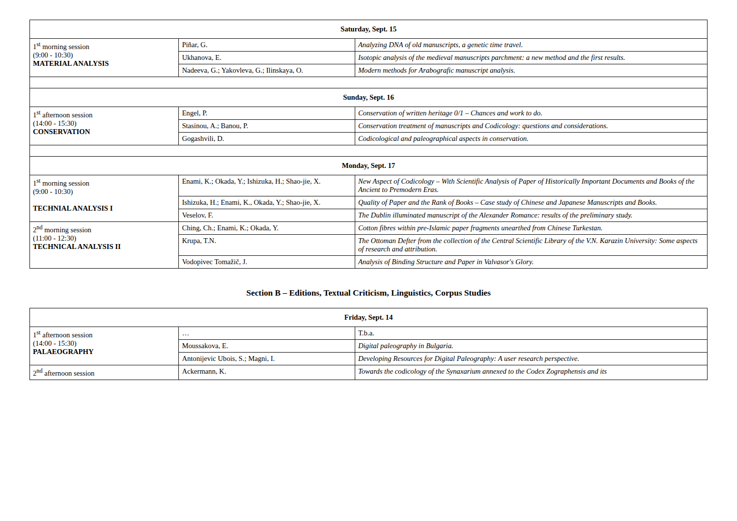| Saturday, Sept. 15 |
| 1 st morning session (9:00 - 10:30) MATERIAL ANALYSIS | Piñar, G. | Analyzing DNA of old manuscripts, a genetic time travel. |
| Ukhanova, E. | Isotopic analysis of the medieval manuscripts parchment: a new method and the first results. |
| Nadeeva, G.; Yakovleva, G.; Ilinskaya, O. | Modern methods for Arabografic manuscript analysis. |
| Sunday, Sept. 16 |
| 1 st afternoon session (14:00 - 15:30) CONSERVATION | Engel, P. | Conservation of written heritage 0/1 – Chances and work to do. |
| Stasinou, A.; Banou, P. | Conservation treatment of manuscripts and Codicology: questions and considerations. |
| Gogashvili, D. | Codicological and paleographical aspects in conservation. |
| Monday, Sept. 17 |
| 1 st morning session (9:00 - 10:30) TECHNIAL ANALYSIS I | Enami, K.; Okada, Y.; Ishizuka, H.; Shao-jie, X. | New Aspect of Codicology – With Scientific Analysis of Paper of Historically Important Documents and Books of the Ancient to Premodern Eras. |
| Ishizuka, H.; Enami, K., Okada, Y.; Shao-jie, X. | Quality of Paper and the Rank of Books – Case study of Chinese and Japanese Manuscripts and Books. |
| Veselov, F. | The Dublin illuminated manuscript of the Alexander Romance: results of the preliminary study. |
| 2 nd morning session (11:00 - 12:30) TECHNICAL ANALYSIS II | Ching, Ch.; Enami, K.; Okada, Y. | Cotton fibres within pre-Islamic paper fragments unearthed from Chinese Turkestan. |
| Krupa, T.N. | The Ottoman Defter from the collection of the Central Scientific Library of the V.N. Karazin University: Some aspects of research and attribution. |
| Vodopivec Tomažič, J. | Analysis of Binding Structure and Paper in Valvasor's Glory. |
Section B – Editions, Textual Criticism, Linguistics, Corpus Studies
| Friday, Sept. 14 |
| 1 st afternoon session (14:00 - 15:30) PALAEOGRAPHY | … | T.b.a. |
| Moussakova, E. | Digital paleography in Bulgaria. |
| Antonijevic Ubois, S.; Magni, I. | Developing Resources for Digital Paleography: A user research perspective. |
| 2 nd afternoon session | Ackermann, K. | Towards the codicology of the Synaxarium annexed to the Codex Zographensis and its |